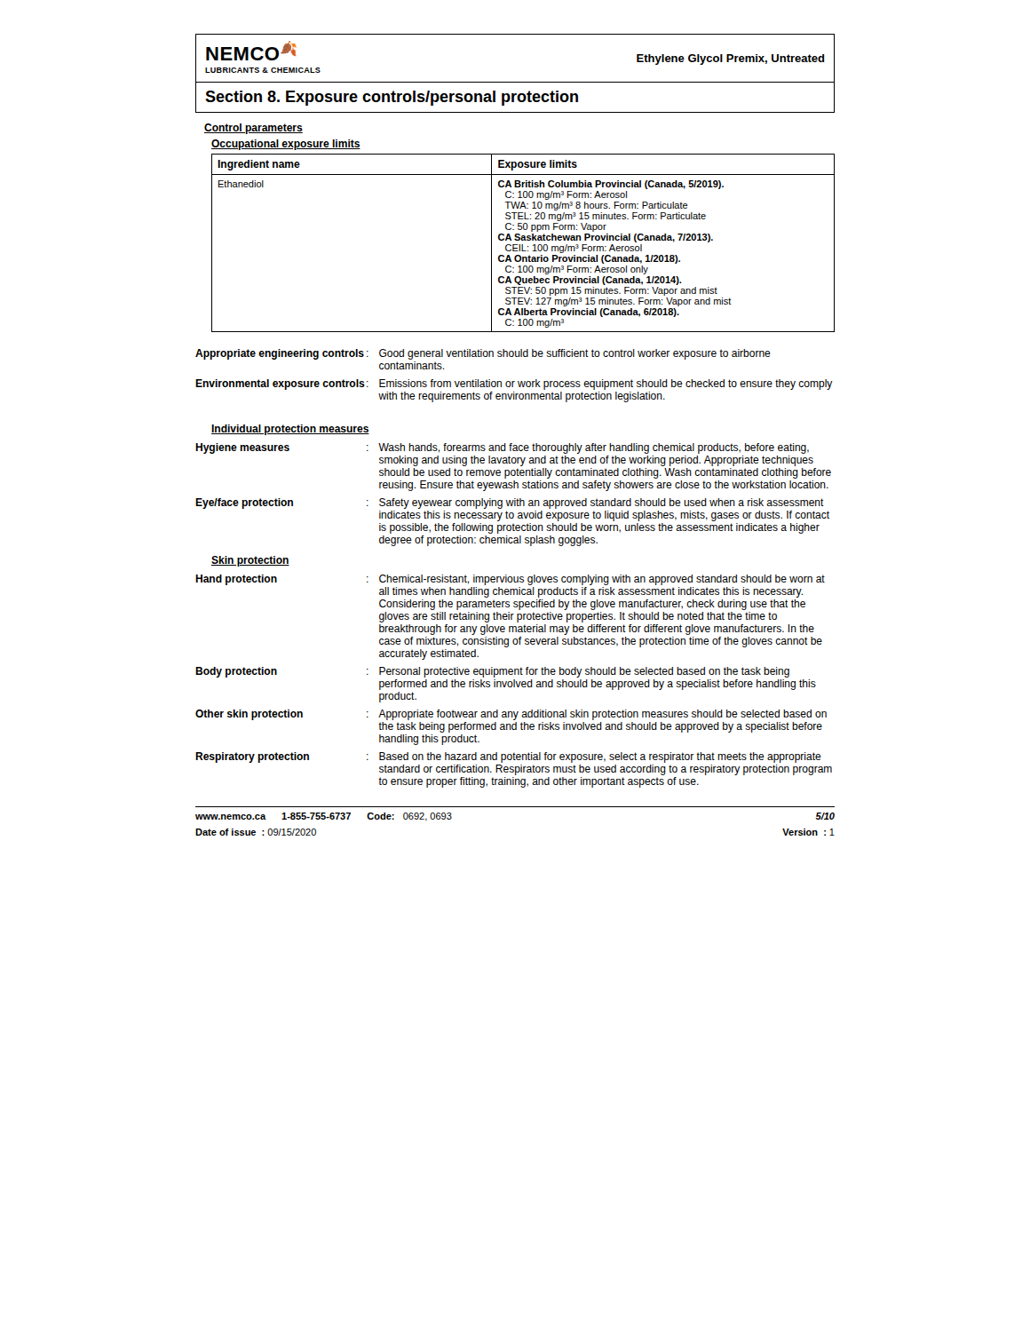NEMCO🍂
LUBRICANTS & CHEMICALS
Ethylene Glycol Premix, Untreated
Section 8. Exposure controls/personal protection
Control parameters
Occupational exposure limits
| Ingredient name | Exposure limits |
| --- | --- |
| Ethanediol | CA British Columbia Provincial (Canada, 5/2019). C: 100 mg/m³ Form: Aerosol TWA: 10 mg/m³ 8 hours. Form: Particulate STEL: 20 mg/m³ 15 minutes. Form: Particulate C: 50 ppm Form: Vapor CA Saskatchewan Provincial (Canada, 7/2013). CEIL: 100 mg/m³ Form: Aerosol CA Ontario Provincial (Canada, 1/2018). C: 100 mg/m³ Form: Aerosol only CA Quebec Provincial (Canada, 1/2014). STEV: 50 ppm 15 minutes. Form: Vapor and mist STEV: 127 mg/m³ 15 minutes. Form: Vapor and mist CA Alberta Provincial (Canada, 6/2018). C: 100 mg/m³ |
| Appropriate engineering controls | : | Good general ventilation should be sufficient to control worker exposure to airborne contaminants. |
| Environmental exposure controls | : | Emissions from ventilation or work process equipment should be checked to ensure they comply with the requirements of environmental protection legislation. |
Individual protection measures
| Hygiene measures | : | Wash hands, forearms and face thoroughly after handling chemical products, before eating, smoking and using the lavatory and at the end of the working period. Appropriate techniques should be used to remove potentially contaminated clothing. Wash contaminated clothing before reusing. Ensure that eyewash stations and safety showers are close to the workstation location. |
| Eye/face protection | : | Safety eyewear complying with an approved standard should be used when a risk assessment indicates this is necessary to avoid exposure to liquid splashes, mists, gases or dusts. If contact is possible, the following protection should be worn, unless the assessment indicates a higher degree of protection: chemical splash goggles. |
Skin protection
| Hand protection | : | Chemical-resistant, impervious gloves complying with an approved standard should be worn at all times when handling chemical products if a risk assessment indicates this is necessary. Considering the parameters specified by the glove manufacturer, check during use that the gloves are still retaining their protective properties. It should be noted that the time to breakthrough for any glove material may be different for different glove manufacturers. In the case of mixtures, consisting of several substances, the protection time of the gloves cannot be accurately estimated. |
| Body protection | : | Personal protective equipment for the body should be selected based on the task being performed and the risks involved and should be approved by a specialist before handling this product. |
| Other skin protection | : | Appropriate footwear and any additional skin protection measures should be selected based on the task being performed and the risks involved and should be approved by a specialist before handling this product. |
| Respiratory protection | : | Based on the hazard and potential for exposure, select a respirator that meets the appropriate standard or certification. Respirators must be used according to a respiratory protection program to ensure proper fitting, training, and other important aspects of use. |
www.nemco.ca 1-855-755-6737 Code: 0692, 0693
5/10
Date of issue : 09/15/2020
Version : 1